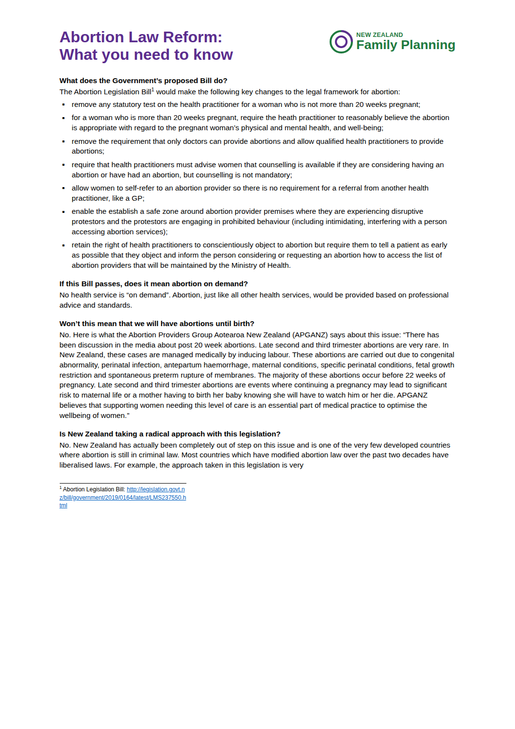Abortion Law Reform:
What you need to know
NEW ZEALAND Family Planning
What does the Government’s proposed Bill do?
The Abortion Legislation Bill1 would make the following key changes to the legal framework for abortion:
remove any statutory test on the health practitioner for a woman who is not more than 20 weeks pregnant;
for a woman who is more than 20 weeks pregnant, require the heath practitioner to reasonably believe the abortion is appropriate with regard to the pregnant woman’s physical and mental health, and well-being;
remove the requirement that only doctors can provide abortions and allow qualified health practitioners to provide abortions;
require that health practitioners must advise women that counselling is available if they are considering having an abortion or have had an abortion, but counselling is not mandatory;
allow women to self-refer to an abortion provider so there is no requirement for a referral from another health practitioner, like a GP;
enable the establish a safe zone around abortion provider premises where they are experiencing disruptive protestors and the protestors are engaging in prohibited behaviour (including intimidating, interfering with a person accessing abortion services);
retain the right of health practitioners to conscientiously object to abortion but require them to tell a patient as early as possible that they object and inform the person considering or requesting an abortion how to access the list of abortion providers that will be maintained by the Ministry of Health.
If this Bill passes, does it mean abortion on demand?
No health service is “on demand”. Abortion, just like all other health services, would be provided based on professional advice and standards.
Won’t this mean that we will have abortions until birth?
No. Here is what the Abortion Providers Group Aotearoa New Zealand (APGANZ) says about this issue: “There has been discussion in the media about post 20 week abortions. Late second and third trimester abortions are very rare. In New Zealand, these cases are managed medically by inducing labour. These abortions are carried out due to congenital abnormality, perinatal infection, antepartum haemorrhage, maternal conditions, specific perinatal conditions, fetal growth restriction and spontaneous preterm rupture of membranes. The majority of these abortions occur before 22 weeks of pregnancy. Late second and third trimester abortions are events where continuing a pregnancy may lead to significant risk to maternal life or a mother having to birth her baby knowing she will have to watch him or her die. APGANZ believes that supporting women needing this level of care is an essential part of medical practice to optimise the wellbeing of women.”
Is New Zealand taking a radical approach with this legislation?
No. New Zealand has actually been completely out of step on this issue and is one of the very few developed countries where abortion is still in criminal law. Most countries which have modified abortion law over the past two decades have liberalised laws. For example, the approach taken in this legislation is very
1 Abortion Legislation Bill: http://legislation.govt.nz/bill/government/2019/0164/latest/LMS237550.html